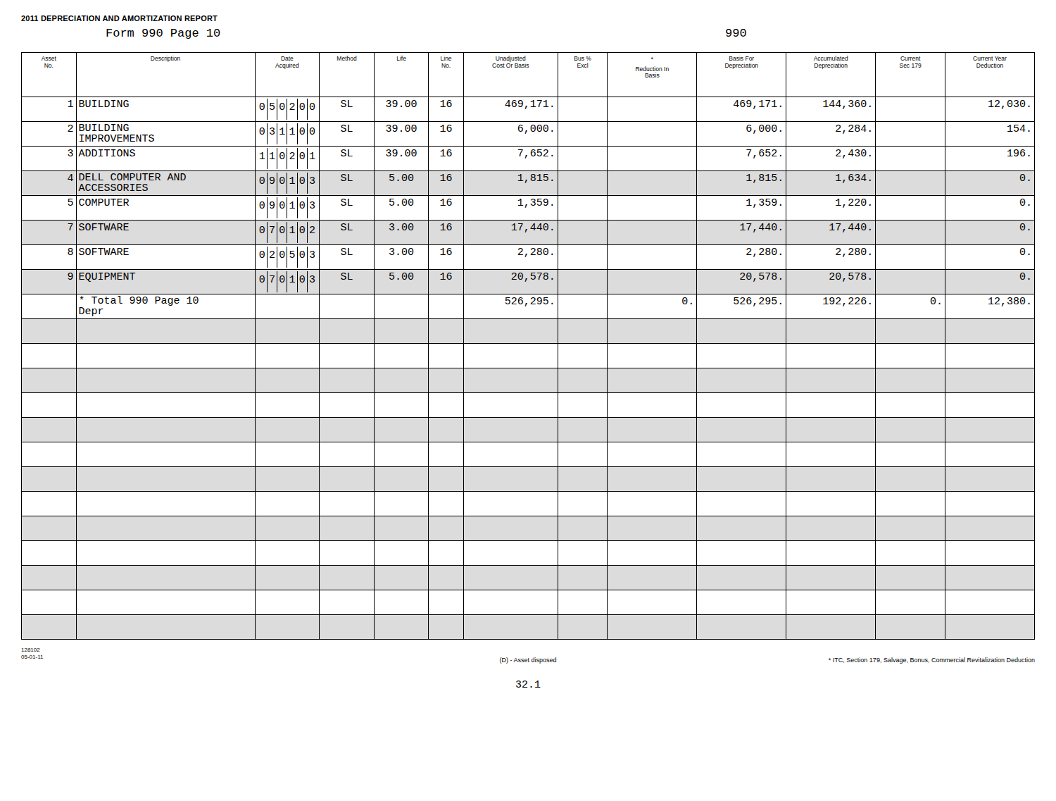2011 DEPRECIATION AND AMORTIZATION REPORT
Form 990 Page 10 990
| Asset No. | Description | Date Acquired | Method | Life | Line No. | Unadjusted Cost Or Basis | Bus % Excl | * Reduction In Basis | Basis For Depreciation | Accumulated Depreciation | Current Sec 179 | Current Year Deduction |
| --- | --- | --- | --- | --- | --- | --- | --- | --- | --- | --- | --- | --- |
| 1 | BUILDING | 0 5 0 2 0 0 | SL | 39.00 | 16 | 469,171. | | | 469,171. | 144,360. | | 12,030. |
| 2 | BUILDING IMPROVEMENTS | 0 3 1 1 0 0 | SL | 39.00 | 16 | 6,000. | | | 6,000. | 2,284. | | 154. |
| 3 | ADDITIONS | 1 1 0 2 0 1 | SL | 39.00 | 16 | 7,652. | | | 7,652. | 2,430. | | 196. |
| 4 | DELL COMPUTER AND ACCESSORIES | 0 9 0 1 0 3 | SL | 5.00 | 16 | 1,815. | | | 1,815. | 1,634. | | 0. |
| 5 | COMPUTER | 0 9 0 1 0 3 | SL | 5.00 | 16 | 1,359. | | | 1,359. | 1,220. | | 0. |
| 7 | SOFTWARE | 0 7 0 1 0 2 | SL | 3.00 | 16 | 17,440. | | | 17,440. | 17,440. | | 0. |
| 8 | SOFTWARE | 0 2 0 5 0 3 | SL | 3.00 | 16 | 2,280. | | | 2,280. | 2,280. | | 0. |
| 9 | EQUIPMENT | 0 7 0 1 0 3 | SL | 5.00 | 16 | 20,578. | | | 20,578. | 20,578. | | 0. |
| | * Total 990 Page 10 Depr | | | | | 526,295. | | 0. | 526,295. | 192,226. | 0. | 12,380. |
128102
05-01-11
(D) - Asset disposed
* ITC, Section 179, Salvage, Bonus, Commercial Revitalization Deduction
32.1